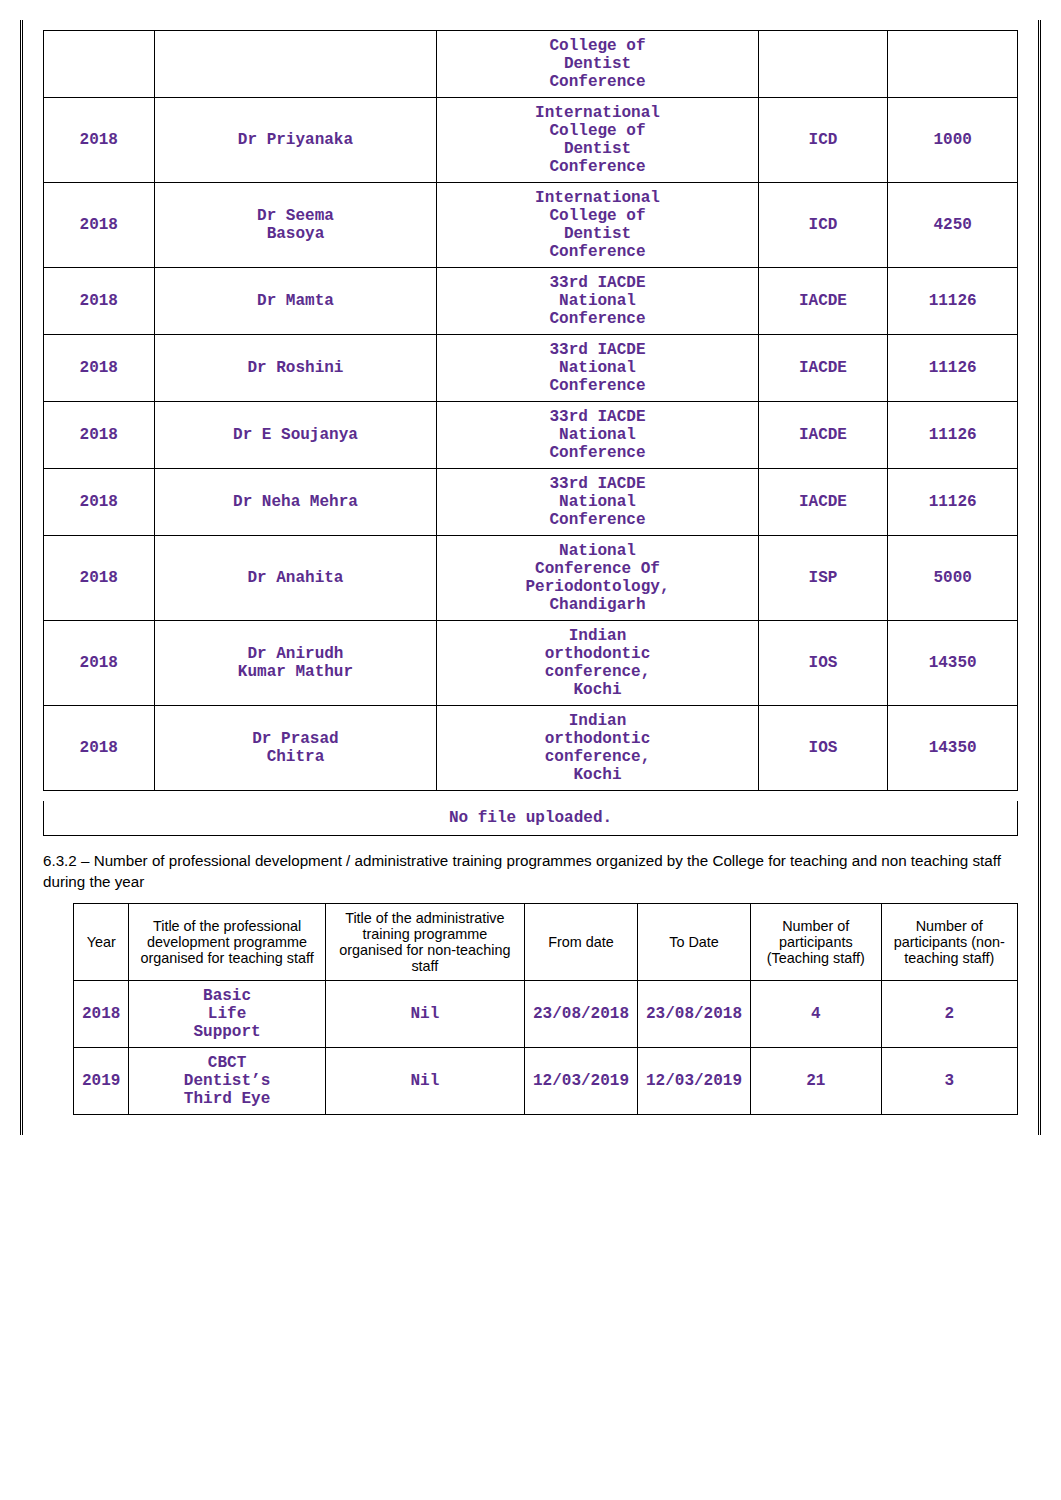| | | College of Dentist Conference | | |
| 2018 | Dr Priyanaka | International College of Dentist Conference | ICD | 1000 |
| 2018 | Dr Seema Basoya | International College of Dentist Conference | ICD | 4250 |
| 2018 | Dr Mamta | 33rd IACDE National Conference | IACDE | 11126 |
| 2018 | Dr Roshini | 33rd IACDE National Conference | IACDE | 11126 |
| 2018 | Dr E Soujanya | 33rd IACDE National Conference | IACDE | 11126 |
| 2018 | Dr Neha Mehra | 33rd IACDE National Conference | IACDE | 11126 |
| 2018 | Dr Anahita | National Conference Of Periodontology, Chandigarh | ISP | 5000 |
| 2018 | Dr Anirudh Kumar Mathur | Indian orthodontic conference, Kochi | IOS | 14350 |
| 2018 | Dr Prasad Chitra | Indian orthodontic conference, Kochi | IOS | 14350 |
No file uploaded.
6.3.2 – Number of professional development / administrative training programmes organized by the College for teaching and non teaching staff during the year
| Year | Title of the professional development programme organised for teaching staff | Title of the administrative training programme organised for non-teaching staff | From date | To Date | Number of participants (Teaching staff) | Number of participants (non-teaching staff) |
| --- | --- | --- | --- | --- | --- | --- |
| 2018 | Basic Life Support | Nil | 23/08/2018 | 23/08/2018 | 4 | 2 |
| 2019 | CBCT Dentist’s Third Eye | Nil | 12/03/2019 | 12/03/2019 | 21 | 3 |